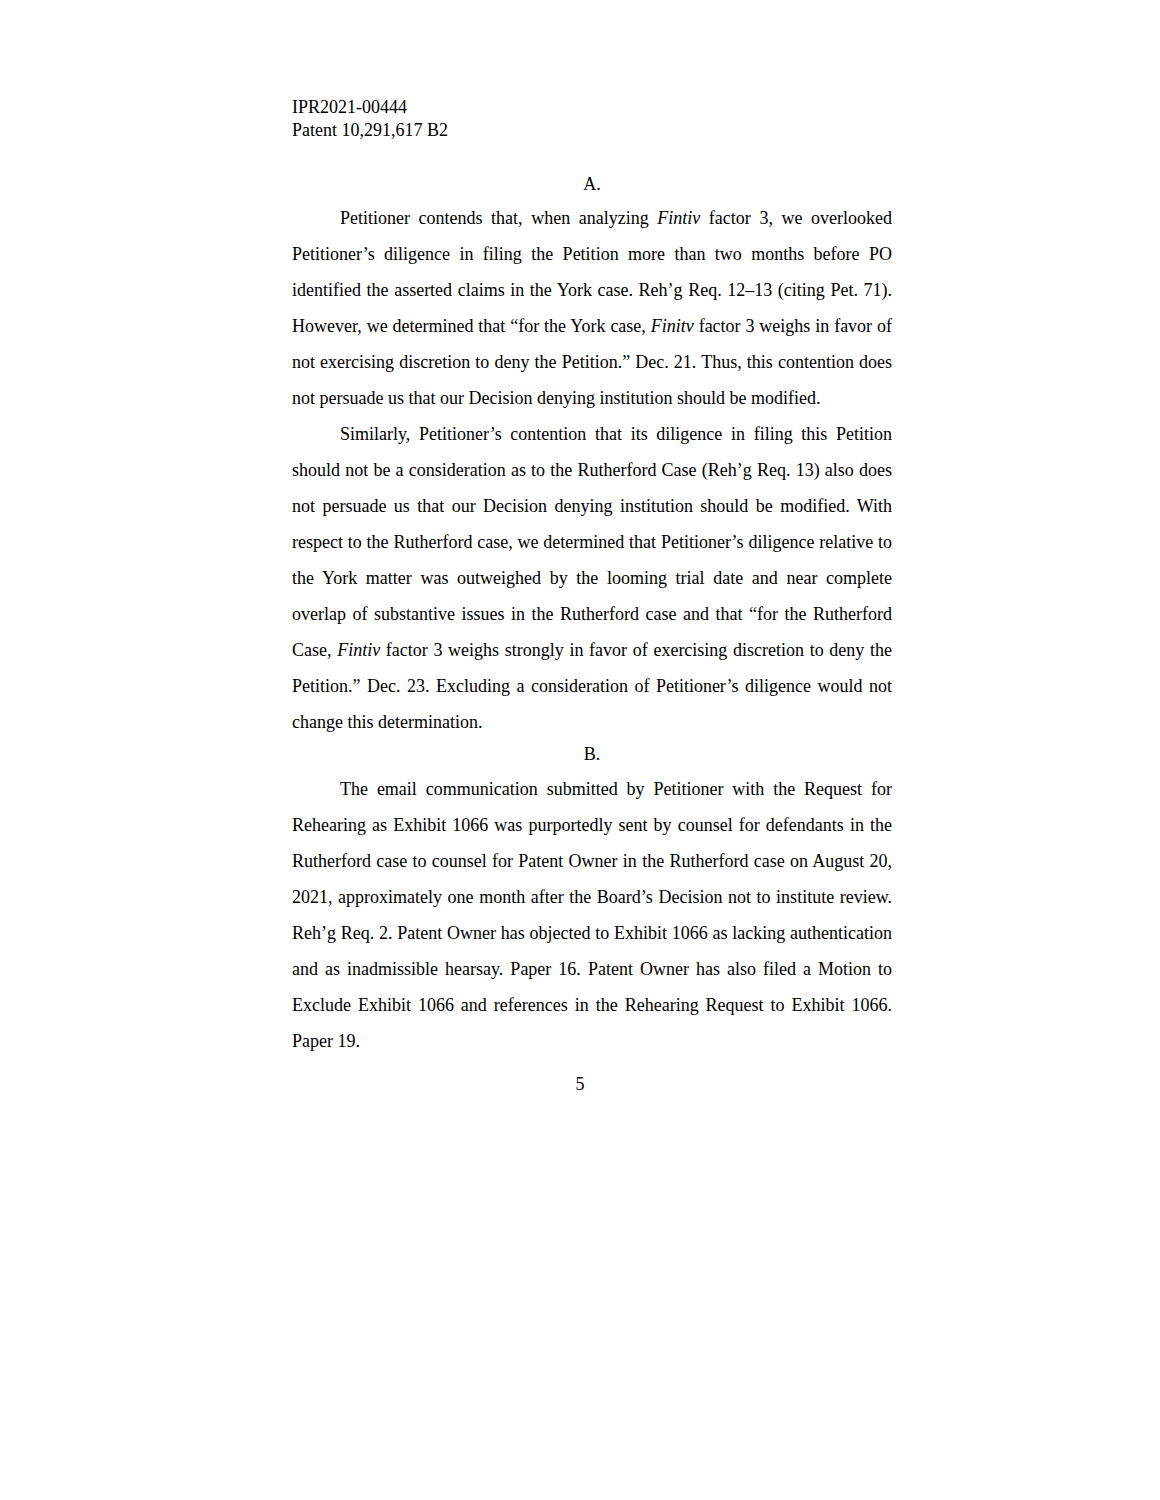IPR2021-00444
Patent 10,291,617 B2
A.
Petitioner contends that, when analyzing Fintiv factor 3, we overlooked Petitioner’s diligence in filing the Petition more than two months before PO identified the asserted claims in the York case. Reh’g Req. 12–13 (citing Pet. 71). However, we determined that “for the York case, Finitv factor 3 weighs in favor of not exercising discretion to deny the Petition.” Dec. 21. Thus, this contention does not persuade us that our Decision denying institution should be modified.
Similarly, Petitioner’s contention that its diligence in filing this Petition should not be a consideration as to the Rutherford Case (Reh’g Req. 13) also does not persuade us that our Decision denying institution should be modified. With respect to the Rutherford case, we determined that Petitioner’s diligence relative to the York matter was outweighed by the looming trial date and near complete overlap of substantive issues in the Rutherford case and that “for the Rutherford Case, Fintiv factor 3 weighs strongly in favor of exercising discretion to deny the Petition.” Dec. 23. Excluding a consideration of Petitioner’s diligence would not change this determination.
B.
The email communication submitted by Petitioner with the Request for Rehearing as Exhibit 1066 was purportedly sent by counsel for defendants in the Rutherford case to counsel for Patent Owner in the Rutherford case on August 20, 2021, approximately one month after the Board’s Decision not to institute review. Reh’g Req. 2. Patent Owner has objected to Exhibit 1066 as lacking authentication and as inadmissible hearsay. Paper 16. Patent Owner has also filed a Motion to Exclude Exhibit 1066 and references in the Rehearing Request to Exhibit 1066. Paper 19.
5